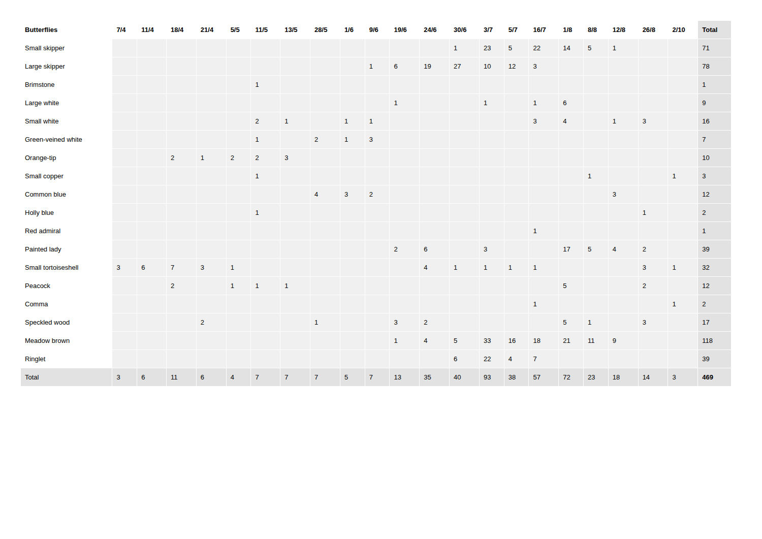Butterfly counts by survey date
| Butterflies | 7/4 | 11/4 | 18/4 | 21/4 | 5/5 | 11/5 | 13/5 | 28/5 | 1/6 | 9/6 | 19/6 | 24/6 | 30/6 | 3/7 | 5/7 | 16/7 | 1/8 | 8/8 | 12/8 | 26/8 | 2/10 | Total |
| --- | --- | --- | --- | --- | --- | --- | --- | --- | --- | --- | --- | --- | --- | --- | --- | --- | --- | --- | --- | --- | --- | --- |
| Small skipper | | | | | | | | | | | | | 1 | 23 | 5 | 22 | 14 | 5 | 1 | | | 71 |
| Large skipper | | | | | | | | | | 1 | 6 | 19 | 27 | 10 | 12 | 3 | | | | | | 78 |
| Brimstone | | | | | | 1 | | | | | | | | | | | | | | | | 1 |
| Large white | | | | | | | | | | | 1 | | | 1 | | 1 | 6 | | | | | 9 |
| Small white | | | | | | 2 | 1 | | 1 | 1 | | | | | | 3 | 4 | | 1 | 3 | | 16 |
| Green-veined white | | | | | | 1 | | 2 | 1 | 3 | | | | | | | | | | | | 7 |
| Orange-tip | | | 2 | 1 | 2 | 2 | 3 | | | | | | | | | | | | | | | 10 |
| Small copper | | | | | | 1 | | | | | | | | | | | | 1 | | | 1 | 3 |
| Common blue | | | | | | | | 4 | 3 | 2 | | | | | | | | | 3 | | | 12 |
| Holly blue | | | | | | 1 | | | | | | | | | | | | | | 1 | | 2 |
| Red admiral | | | | | | | | | | | | | | | | 1 | | | | | | 1 |
| Painted lady | | | | | | | | | | | 2 | 6 | | 3 | | | 17 | 5 | 4 | 2 | | 39 |
| Small tortoiseshell | 3 | 6 | 7 | 3 | 1 | | | | | | | 4 | 1 | 1 | 1 | 1 | | | | 3 | 1 | 32 |
| Peacock | | | 2 | | 1 | 1 | 1 | | | | | | | | | | 5 | | | 2 | | 12 |
| Comma | | | | | | | | | | | | | | | | 1 | | | | | 1 | 2 |
| Speckled wood | | | | 2 | | | | 1 | | | 3 | 2 | | | | | 5 | 1 | | 3 | | 17 |
| Meadow brown | | | | | | | | | | | 1 | 4 | 5 | 33 | 16 | 18 | 21 | 11 | 9 | | | 118 |
| Ringlet | | | | | | | | | | | | | 6 | 22 | 4 | 7 | | | | | | 39 |
| Total | 3 | 6 | 11 | 6 | 4 | 7 | 7 | 7 | 5 | 7 | 13 | 35 | 40 | 93 | 38 | 57 | 72 | 23 | 18 | 14 | 3 | 469 |